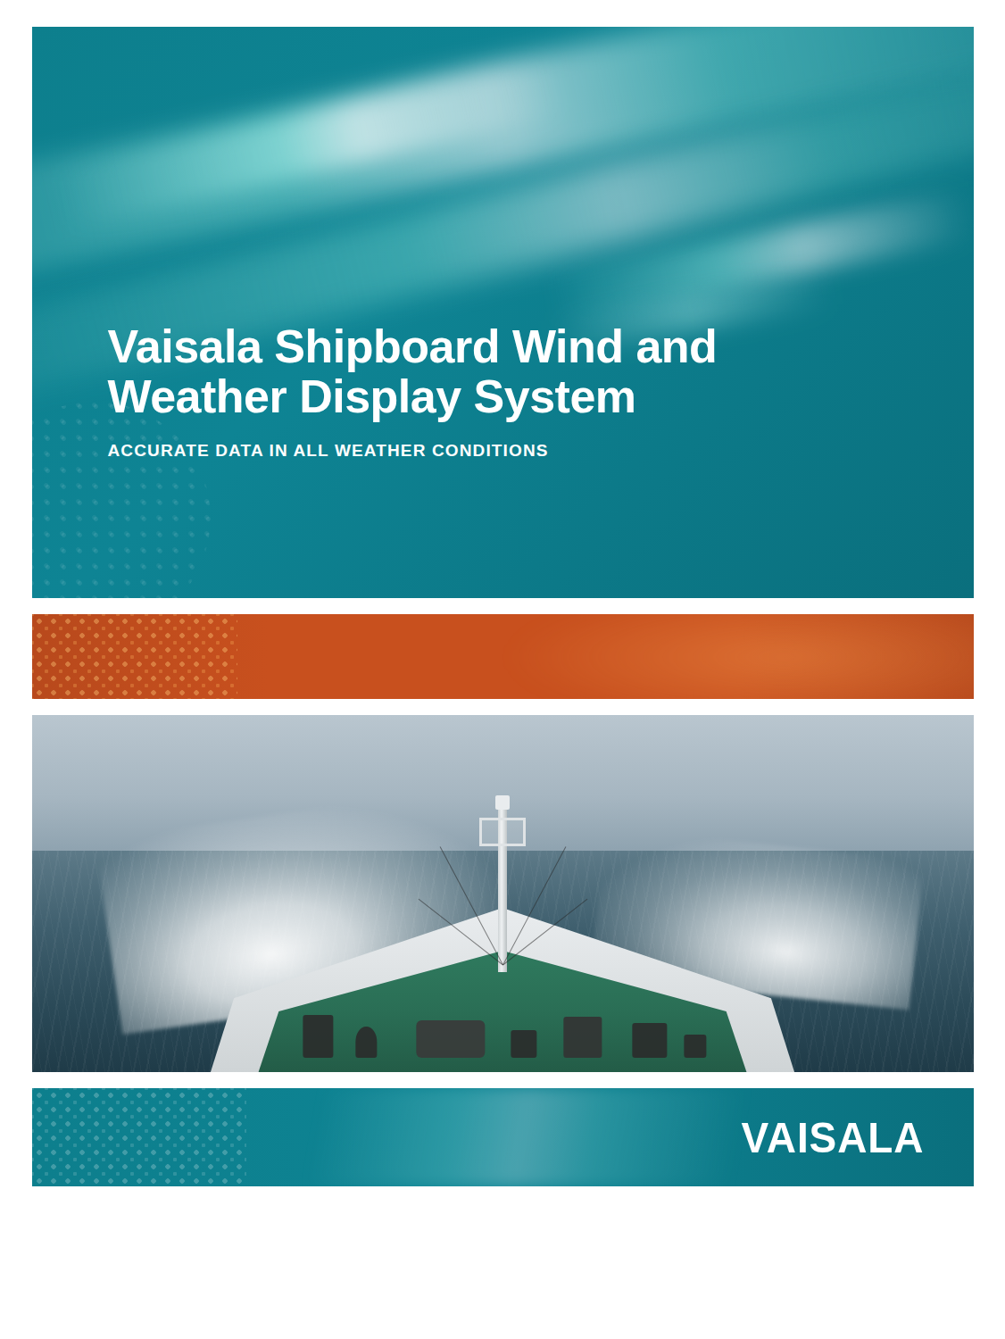Vaisala Shipboard Wind and Weather Display System
Accurate data in all weather conditions
VAISALA